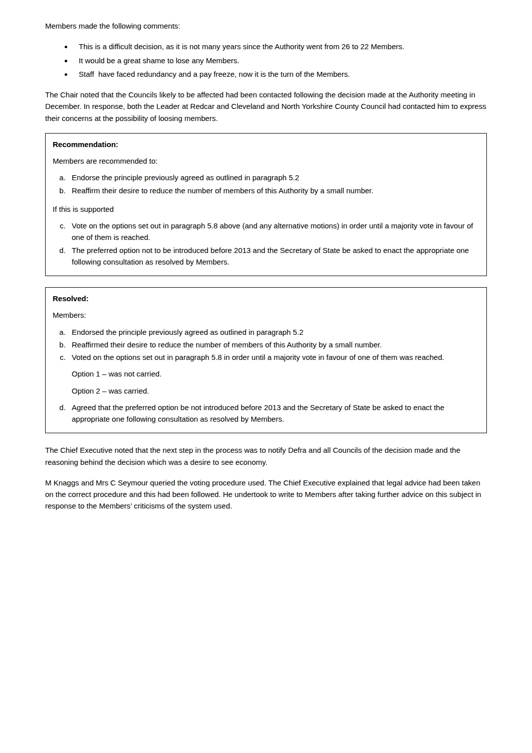Members made the following comments:
This is a difficult decision, as it is not many years since the Authority went from 26 to 22 Members.
It would be a great shame to lose any Members.
Staff have faced redundancy and a pay freeze, now it is the turn of the Members.
The Chair noted that the Councils likely to be affected had been contacted following the decision made at the Authority meeting in December. In response, both the Leader at Redcar and Cleveland and North Yorkshire County Council had contacted him to express their concerns at the possibility of loosing members.
Recommendation:
Members are recommended to:
Endorse the principle previously agreed as outlined in paragraph 5.2
Reaffirm their desire to reduce the number of members of this Authority by a small number.
If this is supported
Vote on the options set out in paragraph 5.8 above (and any alternative motions) in order until a majority vote in favour of one of them is reached.
The preferred option not to be introduced before 2013 and the Secretary of State be asked to enact the appropriate one following consultation as resolved by Members.
Resolved:
Members:
Endorsed the principle previously agreed as outlined in paragraph 5.2
Reaffirmed their desire to reduce the number of members of this Authority by a small number.
Voted on the options set out in paragraph 5.8 in order until a majority vote in favour of one of them was reached.
Option 1 – was not carried.
Option 2 – was carried.
Agreed that the preferred option be not introduced before 2013 and the Secretary of State be asked to enact the appropriate one following consultation as resolved by Members.
The Chief Executive noted that the next step in the process was to notify Defra and all Councils of the decision made and the reasoning behind the decision which was a desire to see economy.
M Knaggs and Mrs C Seymour queried the voting procedure used. The Chief Executive explained that legal advice had been taken on the correct procedure and this had been followed. He undertook to write to Members after taking further advice on this subject in response to the Members’ criticisms of the system used.